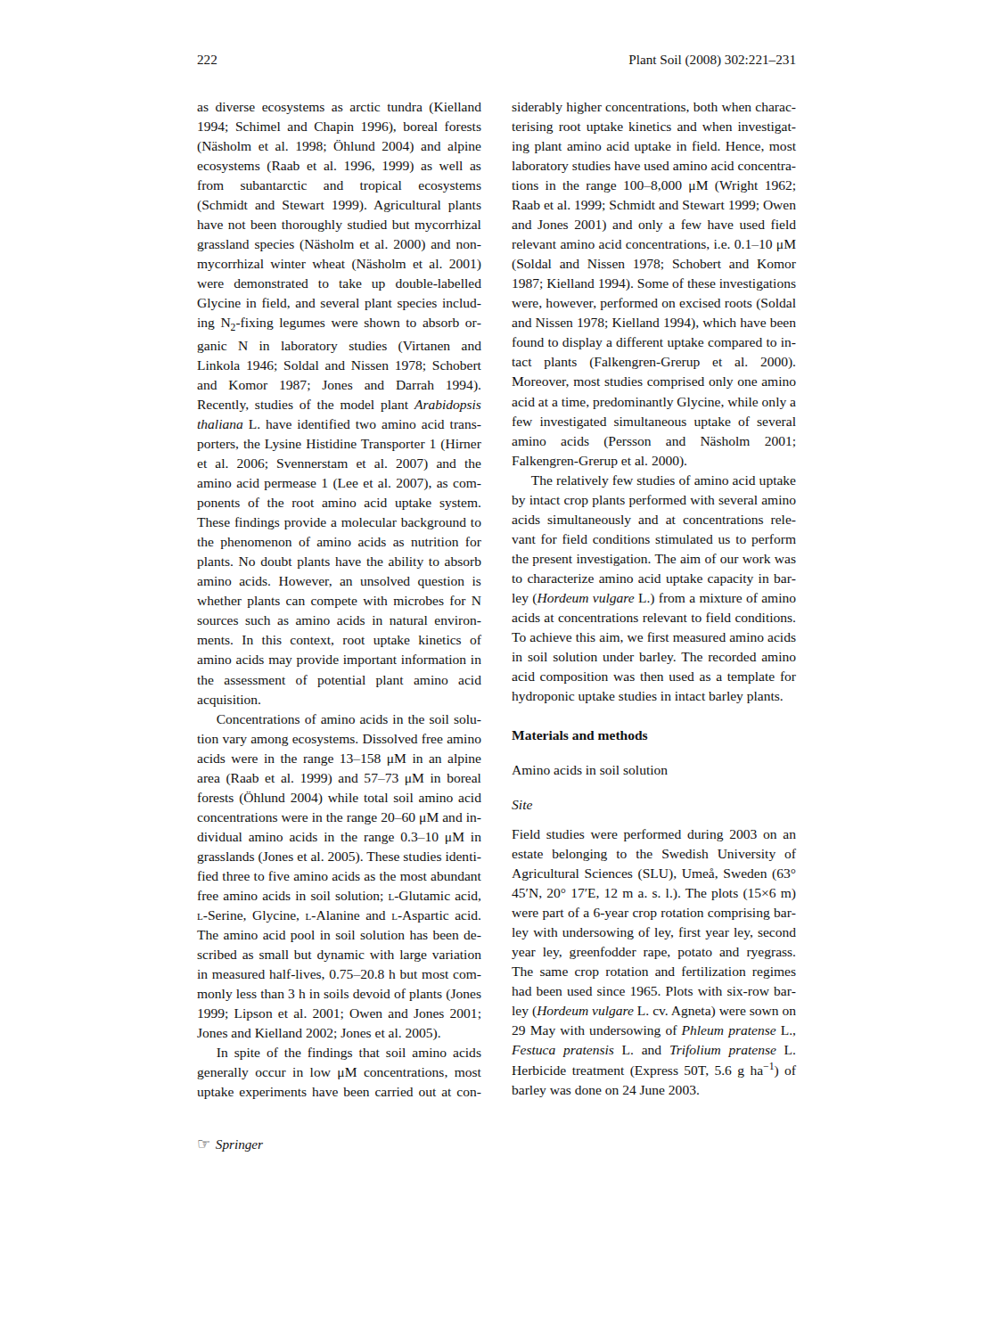222 Plant Soil (2008) 302:221–231
as diverse ecosystems as arctic tundra (Kielland 1994; Schimel and Chapin 1996), boreal forests (Näsholm et al. 1998; Öhlund 2004) and alpine ecosystems (Raab et al. 1996, 1999) as well as from subantarctic and tropical ecosystems (Schmidt and Stewart 1999). Agricultural plants have not been thoroughly studied but mycorrhizal grassland species (Näsholm et al. 2000) and non-mycorrhizal winter wheat (Näsholm et al. 2001) were demonstrated to take up double-labelled Glycine in field, and several plant species including N2-fixing legumes were shown to absorb organic N in laboratory studies (Virtanen and Linkola 1946; Soldal and Nissen 1978; Schobert and Komor 1987; Jones and Darrah 1994). Recently, studies of the model plant Arabidopsis thaliana L. have identified two amino acid transporters, the Lysine Histidine Transporter 1 (Hirner et al. 2006; Svennerstam et al. 2007) and the amino acid permease 1 (Lee et al. 2007), as components of the root amino acid uptake system. These findings provide a molecular background to the phenomenon of amino acids as nutrition for plants. No doubt plants have the ability to absorb amino acids. However, an unsolved question is whether plants can compete with microbes for N sources such as amino acids in natural environments. In this context, root uptake kinetics of amino acids may provide important information in the assessment of potential plant amino acid acquisition.
Concentrations of amino acids in the soil solution vary among ecosystems. Dissolved free amino acids were in the range 13–158 μM in an alpine area (Raab et al. 1999) and 57–73 μM in boreal forests (Öhlund 2004) while total soil amino acid concentrations were in the range 20–60 μM and individual amino acids in the range 0.3–10 μM in grasslands (Jones et al. 2005). These studies identified three to five amino acids as the most abundant free amino acids in soil solution; l-Glutamic acid, l-Serine, Glycine, l-Alanine and l-Aspartic acid. The amino acid pool in soil solution has been described as small but dynamic with large variation in measured half-lives, 0.75–20.8 h but most commonly less than 3 h in soils devoid of plants (Jones 1999; Lipson et al. 2001; Owen and Jones 2001; Jones and Kielland 2002; Jones et al. 2005).
In spite of the findings that soil amino acids generally occur in low μM concentrations, most uptake experiments have been carried out at considerably higher concentrations, both when characterising root uptake kinetics and when investigating plant amino acid uptake in field. Hence, most laboratory studies have used amino acid concentrations in the range 100–8,000 μM (Wright 1962; Raab et al. 1999; Schmidt and Stewart 1999; Owen and Jones 2001) and only a few have used field relevant amino acid concentrations, i.e. 0.1–10 μM (Soldal and Nissen 1978; Schobert and Komor 1987; Kielland 1994). Some of these investigations were, however, performed on excised roots (Soldal and Nissen 1978; Kielland 1994), which have been found to display a different uptake compared to intact plants (Falkengren-Grerup et al. 2000). Moreover, most studies comprised only one amino acid at a time, predominantly Glycine, while only a few investigated simultaneous uptake of several amino acids (Persson and Näsholm 2001; Falkengren-Grerup et al. 2000).
The relatively few studies of amino acid uptake by intact crop plants performed with several amino acids simultaneously and at concentrations relevant for field conditions stimulated us to perform the present investigation. The aim of our work was to characterize amino acid uptake capacity in barley (Hordeum vulgare L.) from a mixture of amino acids at concentrations relevant to field conditions. To achieve this aim, we first measured amino acids in soil solution under barley. The recorded amino acid composition was then used as a template for hydroponic uptake studies in intact barley plants.
Materials and methods
Amino acids in soil solution
Site
Field studies were performed during 2003 on an estate belonging to the Swedish University of Agricultural Sciences (SLU), Umeå, Sweden (63° 45′N, 20° 17′E, 12 m a. s. l.). The plots (15×6 m) were part of a 6-year crop rotation comprising barley with undersowing of ley, first year ley, second year ley, greenfodder rape, potato and ryegrass. The same crop rotation and fertilization regimes had been used since 1965. Plots with six-row barley (Hordeum vulgare L. cv. Agneta) were sown on 29 May with undersowing of Phleum pratense L., Festuca pratensis L. and Trifolium pratense L. Herbicide treatment (Express 50T, 5.6 g ha−1) of barley was done on 24 June 2003.
☞Springer